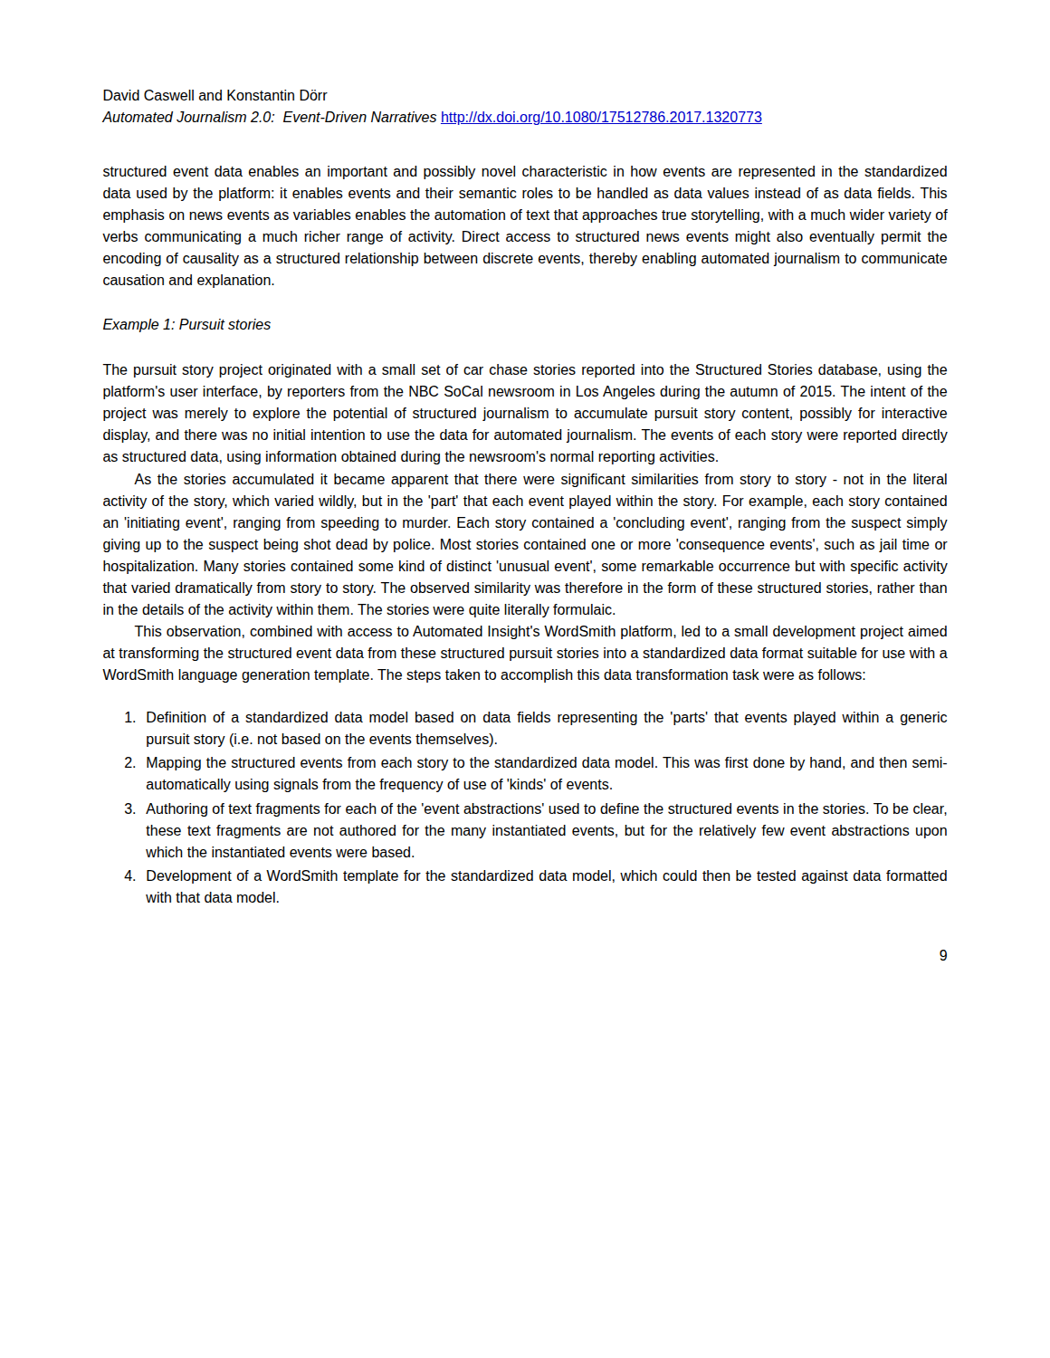David Caswell and Konstantin Dörr
Automated Journalism 2.0: Event-Driven Narratives http://dx.doi.org/10.1080/17512786.2017.1320773
structured event data enables an important and possibly novel characteristic in how events are represented in the standardized data used by the platform: it enables events and their semantic roles to be handled as data values instead of as data fields. This emphasis on news events as variables enables the automation of text that approaches true storytelling, with a much wider variety of verbs communicating a much richer range of activity. Direct access to structured news events might also eventually permit the encoding of causality as a structured relationship between discrete events, thereby enabling automated journalism to communicate causation and explanation.
Example 1: Pursuit stories
The pursuit story project originated with a small set of car chase stories reported into the Structured Stories database, using the platform's user interface, by reporters from the NBC SoCal newsroom in Los Angeles during the autumn of 2015. The intent of the project was merely to explore the potential of structured journalism to accumulate pursuit story content, possibly for interactive display, and there was no initial intention to use the data for automated journalism. The events of each story were reported directly as structured data, using information obtained during the newsroom's normal reporting activities.
As the stories accumulated it became apparent that there were significant similarities from story to story - not in the literal activity of the story, which varied wildly, but in the 'part' that each event played within the story. For example, each story contained an 'initiating event', ranging from speeding to murder. Each story contained a 'concluding event', ranging from the suspect simply giving up to the suspect being shot dead by police. Most stories contained one or more 'consequence events', such as jail time or hospitalization. Many stories contained some kind of distinct 'unusual event', some remarkable occurrence but with specific activity that varied dramatically from story to story. The observed similarity was therefore in the form of these structured stories, rather than in the details of the activity within them. The stories were quite literally formulaic.
This observation, combined with access to Automated Insight's WordSmith platform, led to a small development project aimed at transforming the structured event data from these structured pursuit stories into a standardized data format suitable for use with a WordSmith language generation template. The steps taken to accomplish this data transformation task were as follows:
Definition of a standardized data model based on data fields representing the 'parts' that events played within a generic pursuit story (i.e. not based on the events themselves).
Mapping the structured events from each story to the standardized data model. This was first done by hand, and then semi-automatically using signals from the frequency of use of 'kinds' of events.
Authoring of text fragments for each of the 'event abstractions' used to define the structured events in the stories. To be clear, these text fragments are not authored for the many instantiated events, but for the relatively few event abstractions upon which the instantiated events were based.
Development of a WordSmith template for the standardized data model, which could then be tested against data formatted with that data model.
9